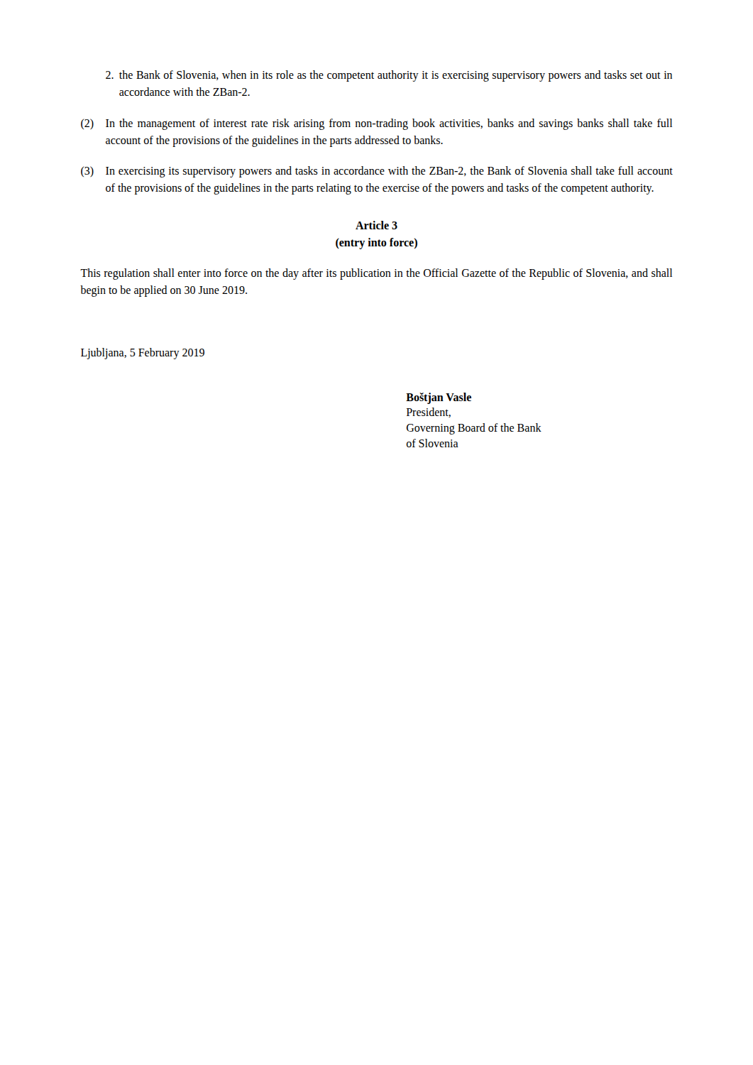2.
the Bank of Slovenia, when in its role as the competent authority it is exercising supervisory powers and tasks set out in accordance with the ZBan-2.
(2)
In the management of interest rate risk arising from non-trading book activities, banks and savings banks shall take full account of the provisions of the guidelines in the parts addressed to banks.
(3)
In exercising its supervisory powers and tasks in accordance with the ZBan-2, the Bank of Slovenia shall take full account of the provisions of the guidelines in the parts relating to the exercise of the powers and tasks of the competent authority.
Article 3(entry into force)
This regulation shall enter into force on the day after its publication in the Official Gazette of the Republic of Slovenia, and shall begin to be applied on 30 June 2019.
Ljubljana, 5 February 2019
Boštjan Vasle
President,
Governing Board of the Bank
of Slovenia